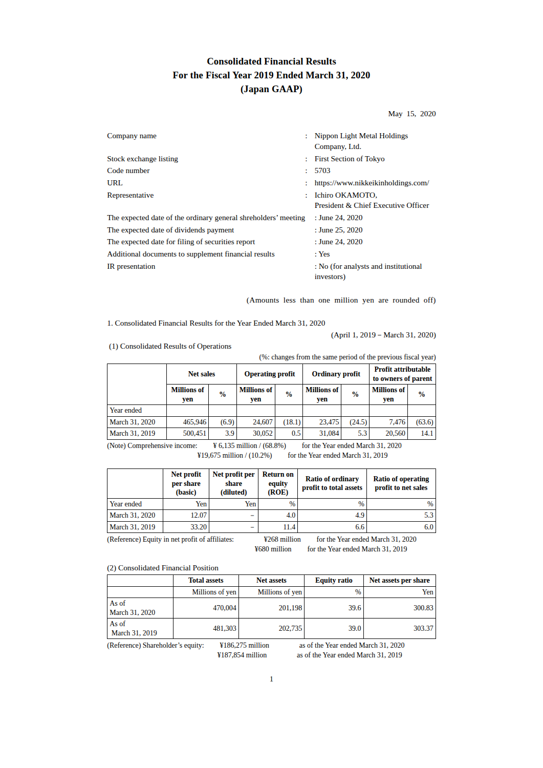Consolidated Financial Results
For the Fiscal Year 2019 Ended March 31, 2020
(Japan GAAP)
May 15, 2020
| Company name | : | Nippon Light Metal Holdings Company, Ltd. |
| Stock exchange listing | : | First Section of Tokyo |
| Code number | : | 5703 |
| URL | : | https://www.nikkeikinholdings.com/ |
| Representative | : | Ichiro OKAMOTO, President & Chief Executive Officer |
| The expected date of the ordinary general shreholders’ meeting | | : June 24, 2020 |
| The expected date of dividends payment | | : June 25, 2020 |
| The expected date for filing of securities report | | : June 24, 2020 |
| Additional documents to supplement financial results | | : Yes |
| IR presentation | | : No (for analysts and institutional investors) |
(Amounts less than one million yen are rounded off)
1. Consolidated Financial Results for the Year Ended March 31, 2020
(April 1, 2019－March 31, 2020)
(1) Consolidated Results of Operations
(%: changes from the same period of the previous fiscal year)
| | Net sales | Operating profit | Ordinary profit | Profit attributable to owners of parent |
| --- | --- | --- | --- | --- |
| Millions of yen | % | Millions of yen | % | Millions of yen | % | Millions of yen | % |
| Year ended | | | | | | | | |
| March 31, 2020 | 465,946 | (6.9) | 24,607 | (18.1) | 23,475 | (24.5) | 7,476 | (63.6) |
| March 31, 2019 | 500,451 | 3.9 | 30,052 | 0.5 | 31,084 | 5.3 | 20,560 | 14.1 |
(Note) Comprehensive income: ¥ 6,135 million / (68.8%) for the Year ended March 31, 2020 ¥19,675 million / (10.2%) for the Year ended March 31, 2019
| | Net profit per share (basic) | Net profit per share (diluted) | Return on equity (ROE) | Ratio of ordinary profit to total assets | Ratio of operating profit to net sales |
| --- | --- | --- | --- | --- | --- |
| Year ended | Yen | Yen | % | % | % |
| March 31, 2020 | 12.07 | － | 4.0 | 4.9 | 5.3 |
| March 31, 2019 | 33.20 | － | 11.4 | 6.6 | 6.0 |
(Reference) Equity in net profit of affiliates: ¥268 million for the Year ended March 31, 2020 ¥680 million for the Year ended March 31, 2019
(2) Consolidated Financial Position
| | Total assets | Net assets | Equity ratio | Net assets per share |
| --- | --- | --- | --- | --- |
| | Millions of yen | Millions of yen | % | Yen |
| As of March 31, 2020 | 470,004 | 201,198 | 39.6 | 300.83 |
| As of March 31, 2019 | 481,303 | 202,735 | 39.0 | 303.37 |
(Reference) Shareholder’s equity: ¥186,275 million as of the Year ended March 31, 2020 ¥187,854 million as of the Year ended March 31, 2019
1